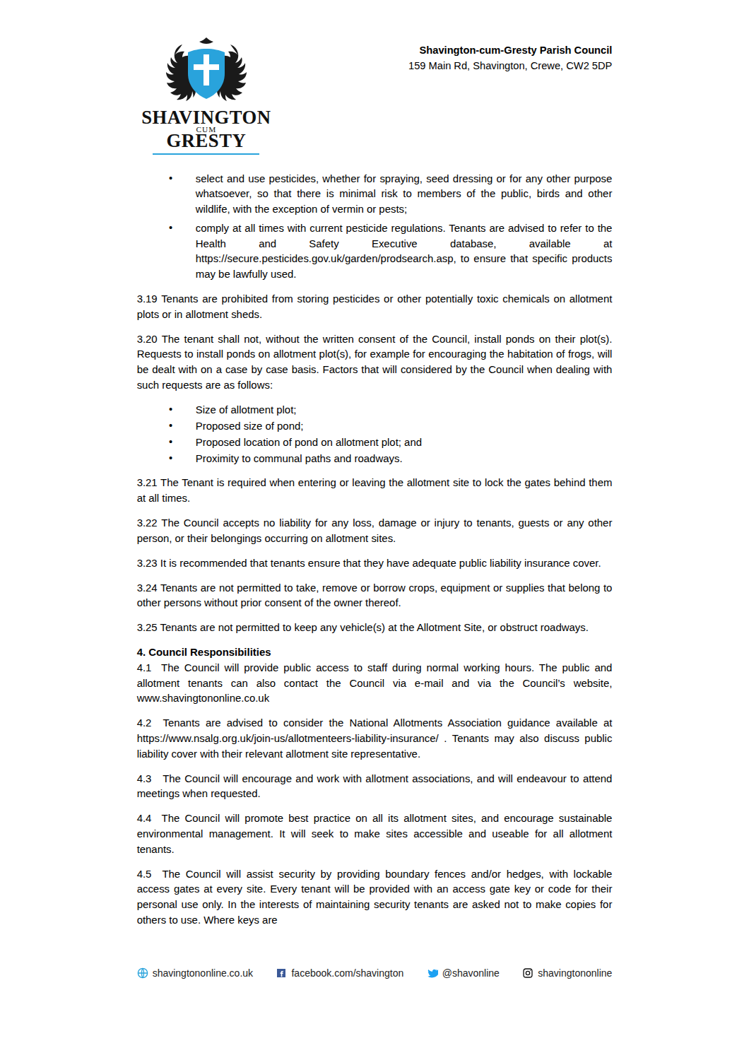SHAVINGTON
CUM
GRESTY
Shavington-cum-Gresty Parish Council
159 Main Rd, Shavington, Crewe, CW2 5DP
select and use pesticides, whether for spraying, seed dressing or for any other purpose whatsoever, so that there is minimal risk to members of the public, birds and other wildlife, with the exception of vermin or pests;
comply at all times with current pesticide regulations. Tenants are advised to refer to the Health and Safety Executive database, available at https://secure.pesticides.gov.uk/garden/prodsearch.asp, to ensure that specific products may be lawfully used.
3.19 Tenants are prohibited from storing pesticides or other potentially toxic chemicals on allotment plots or in allotment sheds.
3.20 The tenant shall not, without the written consent of the Council, install ponds on their plot(s). Requests to install ponds on allotment plot(s), for example for encouraging the habitation of frogs, will be dealt with on a case by case basis. Factors that will considered by the Council when dealing with such requests are as follows:
Size of allotment plot;
Proposed size of pond;
Proposed location of pond on allotment plot; and
Proximity to communal paths and roadways.
3.21 The Tenant is required when entering or leaving the allotment site to lock the gates behind them at all times.
3.22 The Council accepts no liability for any loss, damage or injury to tenants, guests or any other person, or their belongings occurring on allotment sites.
3.23 It is recommended that tenants ensure that they have adequate public liability insurance cover.
3.24 Tenants are not permitted to take, remove or borrow crops, equipment or supplies that belong to other persons without prior consent of the owner thereof.
3.25 Tenants are not permitted to keep any vehicle(s) at the Allotment Site, or obstruct roadways.
4. Council Responsibilities
4.1 The Council will provide public access to staff during normal working hours. The public and allotment tenants can also contact the Council via e-mail and via the Council’s website, www.shavingtononline.co.uk
4.2 Tenants are advised to consider the National Allotments Association guidance available at https://www.nsalg.org.uk/join-us/allotmenteers-liability-insurance/ . Tenants may also discuss public liability cover with their relevant allotment site representative.
4.3 The Council will encourage and work with allotment associations, and will endeavour to attend meetings when requested.
4.4 The Council will promote best practice on all its allotment sites, and encourage sustainable environmental management. It will seek to make sites accessible and useable for all allotment tenants.
4.5 The Council will assist security by providing boundary fences and/or hedges, with lockable access gates at every site. Every tenant will be provided with an access gate key or code for their personal use only. In the interests of maintaining security tenants are asked not to make copies for others to use. Where keys are
shavingtononline.co.uk
facebook.com/shavington
@shavonline
shavingtononline